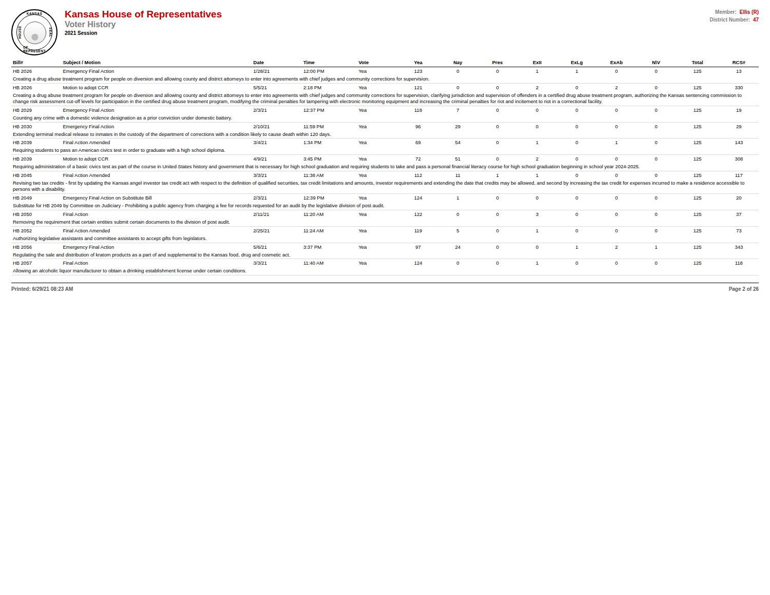KANSAS OF REPRESENT HOUSE SEAL
Kansas House of Representatives
Voter History
2021 Session
Member: Ellis (R)
District Number: 47
| Bill# | Subject / Motion | Date | Time | Vote | Yea | Nay | Pres | ExII | ExLg | ExAb | N\V | Total | RCS# |
| --- | --- | --- | --- | --- | --- | --- | --- | --- | --- | --- | --- | --- | --- |
| HB 2026 | Emergency Final Action | 1/28/21 | 12:00 PM | Yea | 123 | 0 | 0 | 1 | 1 | 0 | 0 | 125 | 13 |
| Creating a drug abuse treatment program for people on diversion and allowing county and district attorneys to enter into agreements with chief judges and community corrections for supervision. |
| HB 2026 | Motion to adopt CCR | 5/5/21 | 2:18 PM | Yea | 121 | 0 | 0 | 2 | 0 | 2 | 0 | 125 | 330 |
| Creating a drug abuse treatment program for people on diversion and allowing county and district attorneys to enter into agreements with chief judges and community corrections for supervision, clarifying jurisdiction and supervision of offenders in a certified drug abuse treatment program, authorizing the Kansas sentencing commission to change risk assessment cut-off levels for participation in the certified drug abuse treatment program, modifying the criminal penalties for tampering with electronic monitoring equipment and increasing the criminal penalties for riot and incitement to riot in a correctional facility. |
| HB 2029 | Emergency Final Action | 2/3/21 | 12:37 PM | Yea | 118 | 7 | 0 | 0 | 0 | 0 | 0 | 125 | 19 |
| Counting any crime with a domestic violence designation as a prior conviction under domestic battery. |
| HB 2030 | Emergency Final Action | 2/10/21 | 11:59 PM | Yea | 96 | 29 | 0 | 0 | 0 | 0 | 0 | 125 | 29 |
| Extending terminal medical release to inmates in the custody of the department of corrections with a condition likely to cause death within 120 days. |
| HB 2039 | Final Action Amended | 3/4/21 | 1:34 PM | Yea | 69 | 54 | 0 | 1 | 0 | 1 | 0 | 125 | 143 |
| Requiring students to pass an American civics test in order to graduate with a high school diploma. |
| HB 2039 | Motion to adopt CCR | 4/9/21 | 3:45 PM | Yea | 72 | 51 | 0 | 2 | 0 | 0 | 0 | 125 | 308 |
| Requiring administration of a basic civics test as part of the course in United States history and government that is necessary for high school graduation and requiring students to take and pass a personal financial literacy course for high school graduation beginning in school year 2024-2025. |
| HB 2045 | Final Action Amended | 3/3/21 | 11:38 AM | Yea | 112 | 11 | 1 | 1 | 0 | 0 | 0 | 125 | 117 |
| Revising two tax credits - first by updating the Kansas angel investor tax credit act with respect to the definition of qualified securities, tax credit limitations and amounts, investor requirements and extending the date that credits may be allowed, and second by increasing the tax credit for expenses incurred to make a residence accessible to persons with a disability. |
| HB 2049 | Emergency Final Action on Substitute Bill | 2/3/21 | 12:39 PM | Yea | 124 | 1 | 0 | 0 | 0 | 0 | 0 | 125 | 20 |
| Substitute for HB 2049 by Committee on Judiciary - Prohibiting a public agency from charging a fee for records requested for an audit by the legislative division of post audit. |
| HB 2050 | Final Action | 2/11/21 | 11:20 AM | Yea | 122 | 0 | 0 | 3 | 0 | 0 | 0 | 125 | 37 |
| Removing the requirement that certain entities submit certain documents to the division of post audit. |
| HB 2052 | Final Action Amended | 2/25/21 | 11:24 AM | Yea | 119 | 5 | 0 | 1 | 0 | 0 | 0 | 125 | 73 |
| Authorizing legislative assistants and committee assistants to accept gifts from legislators. |
| HB 2056 | Emergency Final Action | 5/6/21 | 3:37 PM | Yea | 97 | 24 | 0 | 0 | 1 | 2 | 1 | 125 | 343 |
| Regulating the sale and distribution of kratom products as a part of and supplemental to the Kansas food, drug and cosmetic act. |
| HB 2057 | Final Action | 3/3/21 | 11:40 AM | Yea | 124 | 0 | 0 | 1 | 0 | 0 | 0 | 125 | 118 |
| Allowing an alcoholic liquor manufacturer to obtain a drinking establishment license under certain conditions. |
Printed: 6/29/21 08:23 AM
Page 2 of 26